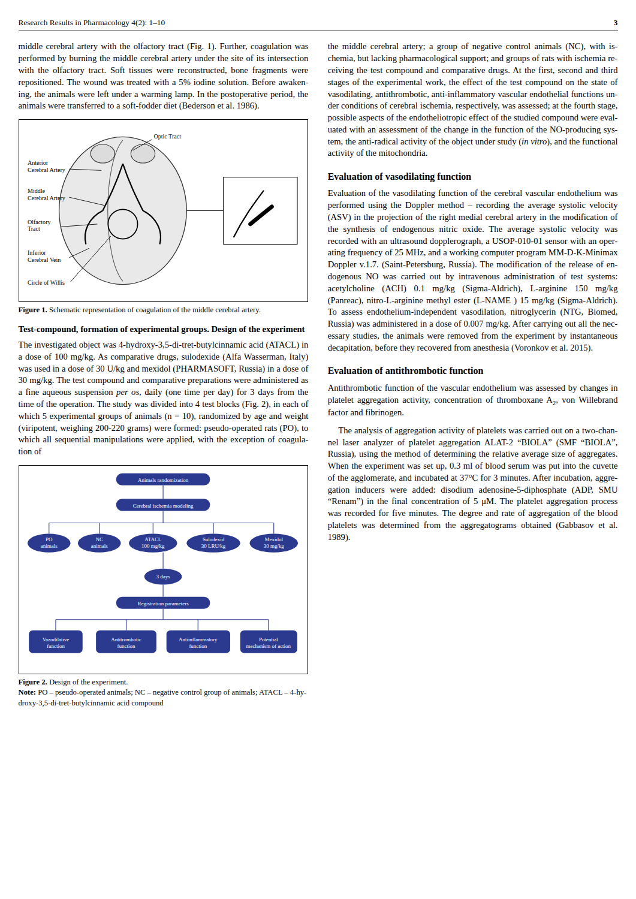Research Results in Pharmacology 4(2): 1–10 3
middle cerebral artery with the olfactory tract (Fig. 1). Further, coagulation was performed by burning the middle cerebral artery under the site of its intersection with the olfactory tract. Soft tissues were reconstructed, bone fragments were repositioned. The wound was treated with a 5% iodine solution. Before awakening, the animals were left under a warming lamp. In the postoperative period, the animals were transferred to a soft-fodder diet (Bederson et al. 1986).
Optic Tract Anterior Cerebral Artery Middle Cerebral Artery Olfactory Tract Inferior Cerebral Vein Circle of Willis
Figure 1. Schematic representation of coagulation of the middle cerebral artery.
Test-compound, formation of experimental groups. Design of the experiment
The investigated object was 4-hydroxy-3,5-di-tret-butylcinnamic acid (ATACL) in a dose of 100 mg/kg. As comparative drugs, sulodexide (Alfa Wasserman, Italy) was used in a dose of 30 U/kg and mexidol (PHARMASOFT, Russia) in a dose of 30 mg/kg. The test compound and comparative preparations were administered as a fine aqueous suspension per os, daily (one time per day) for 3 days from the time of the operation. The study was divided into 4 test blocks (Fig. 2), in each of which 5 experimental groups of animals (n = 10), randomized by age and weight (viripotent, weighing 200-220 grams) were formed: pseudo-operated rats (PO), to which all sequential manipulations were applied, with the exception of coagulation of
Animals randomization Cerebral ischemia modeling PO animals NC animals ATACL 100 mg/kg Sulodexid 30 LRU/kg Mexidol 30 mg/kg 3 days Registration parameters Vazodilative function Antitrombotic function Antiinflammatory function Potential mechanism of action
Figure 2. Design of the experiment.
Note: PO – pseudo-operated animals; NC – negative control group of animals; ATACL – 4-hydroxy-3,5-di-tret-butylcinnamic acid compound
the middle cerebral artery; a group of negative control animals (NC), with ischemia, but lacking pharmacological support; and groups of rats with ischemia receiving the test compound and comparative drugs. At the first, second and third stages of the experimental work, the effect of the test compound on the state of vasodilating, antithrombotic, anti-inflammatory vascular endothelial functions under conditions of cerebral ischemia, respectively, was assessed; at the fourth stage, possible aspects of the endotheliotropic effect of the studied compound were evaluated with an assessment of the change in the function of the NO-producing system, the anti-radical activity of the object under study (in vitro), and the functional activity of the mitochondria.
Evaluation of vasodilating function
Evaluation of the vasodilating function of the cerebral vascular endothelium was performed using the Doppler method – recording the average systolic velocity (ASV) in the projection of the right medial cerebral artery in the modification of the synthesis of endogenous nitric oxide. The average systolic velocity was recorded with an ultrasound dopplerograph, a USOP-010-01 sensor with an operating frequency of 25 MHz, and a working computer program MM-D-K-Minimax Doppler v.1.7. (Saint-Petersburg, Russia). The modification of the release of endogenous NO was carried out by intravenous administration of test systems: acetylcholine (ACH) 0.1 mg/kg (Sigma-Aldrich), L-arginine 150 mg/kg (Panreac), nitro-L-arginine methyl ester (L-NAME ) 15 mg/kg (Sigma-Aldrich). To assess endothelium-independent vasodilation, nitroglycerin (NTG, Biomed, Russia) was administered in a dose of 0.007 mg/kg. After carrying out all the necessary studies, the animals were removed from the experiment by instantaneous decapitation, before they recovered from anesthesia (Voronkov et al. 2015).
Evaluation of antithrombotic function
Antithrombotic function of the vascular endothelium was assessed by changes in platelet aggregation activity, concentration of thromboxane A2, von Willebrand factor and fibrinogen.
The analysis of aggregation activity of platelets was carried out on a two-channel laser analyzer of platelet aggregation ALAT-2 “BIOLA” (SMF “BIOLA”, Russia), using the method of determining the relative average size of aggregates. When the experiment was set up, 0.3 ml of blood serum was put into the cuvette of the agglomerate, and incubated at 37°C for 3 minutes. After incubation, aggregation inducers were added: disodium adenosine-5-diphosphate (ADP, SMU “Renam”) in the final concentration of 5 μM. The platelet aggregation process was recorded for five minutes. The degree and rate of aggregation of the blood platelets was determined from the aggregatograms obtained (Gabbasov et al. 1989).